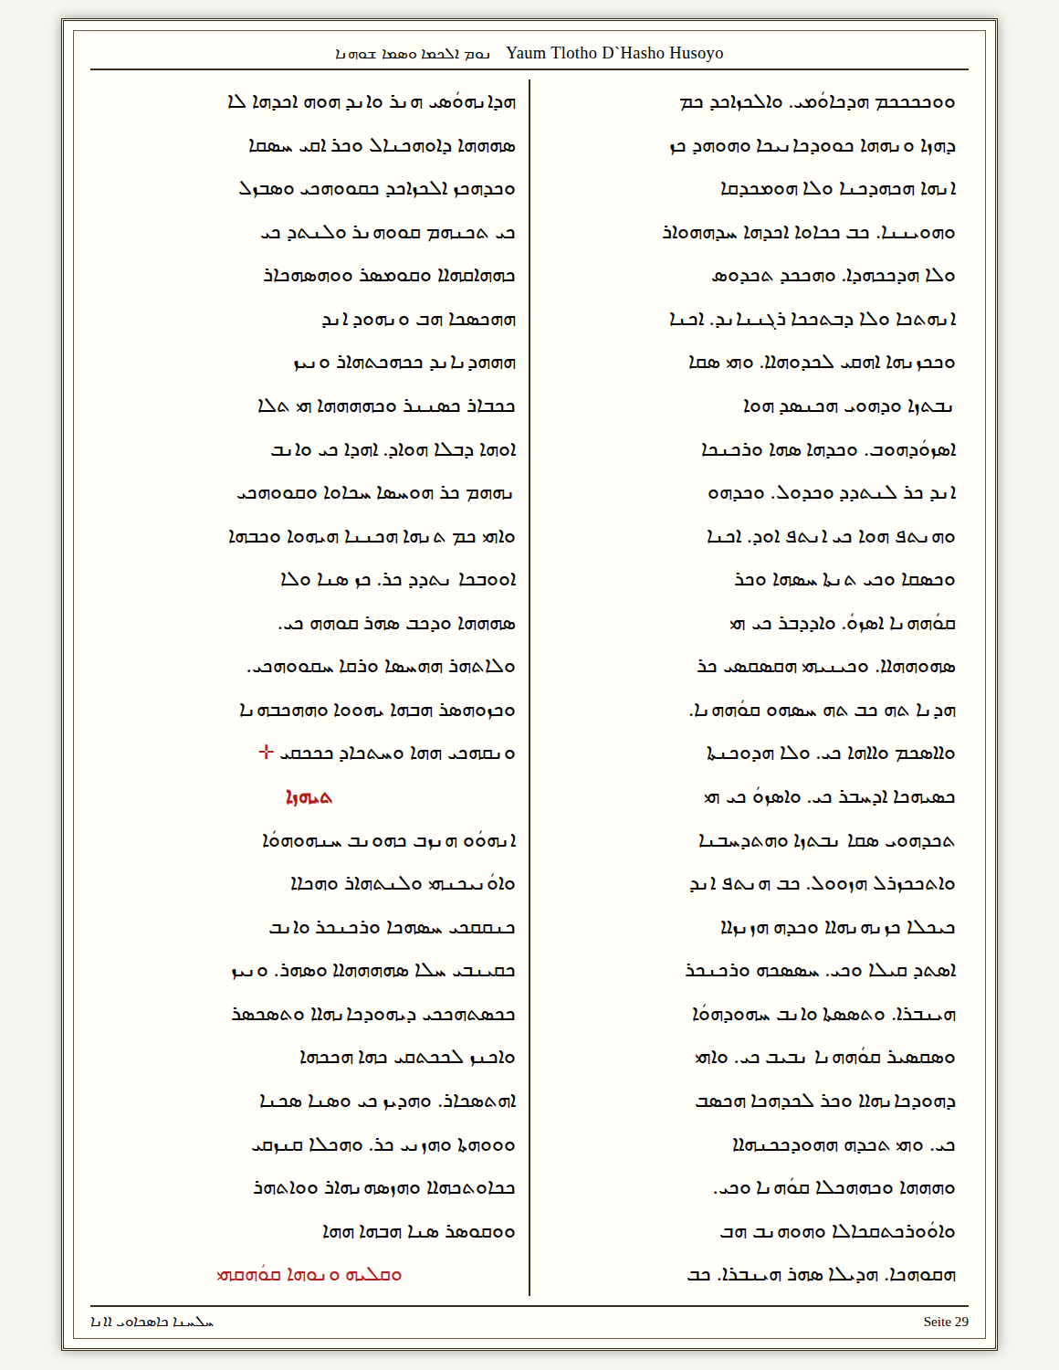Yaum Tlotho D`Hasho Husoyo ܢܘܡ ܐܠܟܡܐ ܘܣܡܐ ܫܘܗܢܐ
ܘܘܟܟܟܟܡ ܗܕܟܐܘܿܡܝ. ܘܐܠܟܙܐܟܕ ܟܡ
ܕܗܙܐ ܘܢܗܗܐ ܟܘܘܕܟܐܢܝܟܐ ܘܗܘܗܕ ܟܙ
ܐܢܗܐ ܗܟܗܕܟܢܐ ܘܠܐ ܗܘܡܟܕܩܐ
ܘܗܘܝܢܢܐ. ܟܒ ܟܟܐܘܐ ܐܟܕܗܐ ܚܕܗܗܘܐܪ
ܘܠܐ ܗܕܟܟܗܕܐ. ܘܗܟܟܕ ܬܟܕܘܣ
ܐܢܗܬܟܐ ܘܠܐ ܕܒܬܟܟܐ ܪܓܢܢܐܢܕ. ܐܟܢܐ
ܘܟܟܙܢܗܐ ܐܗܩܝ ܠܟܕܘܗܐܐ. ܘܗܝ ܣܩܐ
ܢܒܬܙܐ ܘܕܗܘܝ ܗܟܢܣܕ ܗܘܐ
ܐܣܙܘܿܕܗܘܒ. ܘܟܕܗܐ ܣܗܐ ܘܪܟܢܟܐ
ܐܢܕ ܟܪ ܠܢܬܕܕ ܘܟܕܘܠ. ܘܟܕܗܘ
ܘܗܢܬܦ ܗܘܐ ܟܝ ܐܢܬܦ ܐܘܕ. ܐܟܢܐ
ܘܟܣܩܐ ܘܟܝ ܬܢܬܐ ܚܣܗܐ ܘܟܪ
ܩܘܿܗܗܢܐ ܐܣܙܘܿ. ܘܐܕܕܒܪ ܟܝ ܗܝ
ܣܗܘܗܗܐܐ. ܘܟܝܢܝܗܝ ܗܩܣܩܣܝ ܟܪ
ܗܕܢܐ ܬܗ ܟܒ ܬܗ ܚܣܗܘ ܩܘܿܗܗܢܐ.
ܘܐܐܣܟܡ ܘܐܐܗܐ ܟܝ. ܘܠܐ ܗܕܘܟܢܬܐ
ܟܣܝܗܟܐ ܐܕܚܒܪ ܟܝ. ܘܐܣܙܘܿ ܟܝ ܗܝ
ܬܟܕܗܘܝ ܣܩܐ ܢܒܬܙܐ ܘܗܬܕܚܒܢܐ
ܘܐܬܟܟܙܪܠ ܗܙܘܘܠ. ܟܒ ܗܢܬܦ ܐܢܕ
ܟܝܟܠܐ ܟܙܢܗܢܗܐܐ ܘܟܕܗ ܗܙܢܙܐܐ
ܐܣܬܕ ܩܝܠܐ ܘܟܝ. ܚܣܣܟܗ ܘܪܟܢܟܪ
ܗܝܢܒܪܐ. ܘܬܣܣܬܐ ܘܐܢܒ ܚܗܘܕܗܘܿܐ
ܘܣܩܣܝܪ ܩܘܿܗܗܢܐ ܢܒܝܒ ܟܝ. ܘܐܗܝ
ܕܗܘܕܟܐܢܗܐܐ ܘܟܪ ܠܟܕܗܟܐ ܗܟܣܒ
ܟܝ. ܘܗܝ ܬܟܕܗ ܗܗܘܕܟܟܢܗܐܐ
ܘܗܗܗܐ ܘܟܗܗܟܠܐ ܩܘܿܗܢܐ ܘܟܝ.
ܘܐܘܿܘܪܟܬܩܟܐܠܐ ܘܗܘܗܢܒ ܗܒ
ܗܩܘܗܟܐ. ܗܕܝܠܐ ܣܗܪ ܗܝܢܒܪܐ. ܟܒ
ܗܕܐܢܗܘܿܣܝ ܗܢܪ ܘܐܢܕ ܗܘܗ ܐܟܕܗܐ ܠܐ
ܣܗܗܗܐ ܕܐܘܗܟܢܐܠ ܘܟܪ ܐܩܝ ܚܣܩܐ
ܘܟܕܗܟܙ ܐܠܟܙܐܟܕ ܟܩܘܘܗܟܝ ܘܣܒܙܠ
ܟܝ ܬܟܢܗܡ ܩܘܘܗܢܪ ܘܠܢܬܕ ܟܝ
ܟܗܗܐܩܗܐܐ ܘܩܘܡܣܪ ܘܘܗܣܗܟܐܪ
ܗܗܟܣܟܐ ܗܒ ܘܢܗܘܕ ܐܢܕ
ܗܗܗܕܢܐܢܕ ܟܟܗܟܬܗܐܪ ܘܢܝܙ
ܟܟܒܐܪ ܟܣܢܢܪ ܘܟܗܗܗܗܐ ܗܝ ܬܠܐ
ܐܘܗܐ ܕܒܠܐ ܗܘܐܕ. ܐܗܕܐ ܟܝ ܘܐܢܒ
ܢܗܗܡ ܟܪ ܗܘܚܣܐ ܚܟܐܘܐ ܘܩܘܘܗܟܝ
ܘܐܗܝ ܟܡ ܬܢܗܐ ܗܟܢܢܐ ܗܝܗܘܐ ܘܟܒܗܐ
ܐܘܘܒܟܐ ܢܬܕܕ ܟܪ. ܟܙ ܣܢܐ ܘܠܐ
ܣܗܗܗܐ ܘܕܟܒ ܣܗܪ ܩܘܗܗ ܟܝ.
ܘܠܐܬܗܪ ܗܗܚܣܐ ܘܪܩܐ ܚܩܘܘܗܟܝ.
ܘܟܙܘܗܣܪ ܗܒܗܐ ܝܗܘܘܐ ܘܗܗܟܒܗܢܐ
ܘܢܩܗܟܝ ܗܗܐ ܘܚܬܟܐܕ ܟܟܟܩܝ ✛
ܬܝܗܙܐ
ܐܢܗܘܿܘ ܗܢܙܒ ܟܗܘܢܒ ܚܢܗܘܗܘܿܐ
ܘܐܘܿܢܝܟܢܗܝ ܘܠܢܬܗܐܪ ܘܗܟܐܐ
ܟܢܩܩܟܝ ܚܣܗܟܐ ܘܪܟܢܟܪ ܘܐܢܒ
ܟܩܝܢܒܝ ܚܠܐ ܣܗܗܗܗܐܐ ܘܣܗܪ. ܘܢܝܙ
ܟܟܣܬܗܟܟܝ ܕܝܗܘܕܟܐܢܗܐܐ ܘܬܣܟܣܪ
ܘܐܟܢܙ ܠܟܟܬܩܝ ܟܗܐ ܗܟܟܗܐ
ܐܗܬܣܟܐܪ. ܘܗܕܝܙ ܟܝ ܘܣܢܐ ܣܟܢܐ
ܘܘܘܗܬܐ ܘܗܙܢܝ ܟܪ. ܘܗܟܠܐ ܩܢܙܩܝ
ܟܟܐܘܬܟܗܐܐ ܘܗܙܣܗܢܗܐܪ ܘܘܐܬܗܪ
ܘܘܩܘܣܪ ܣܢܐ ܗܒܗܐ ܗܗܐ
ܘܩܠܝܗ ܘܢܘܗܐ ܩܘܿܗܩܗܝ
Seite 29 ܚܠܚܢܐ ܟܐܣܟܐܘܝ ܐܐܢܐ